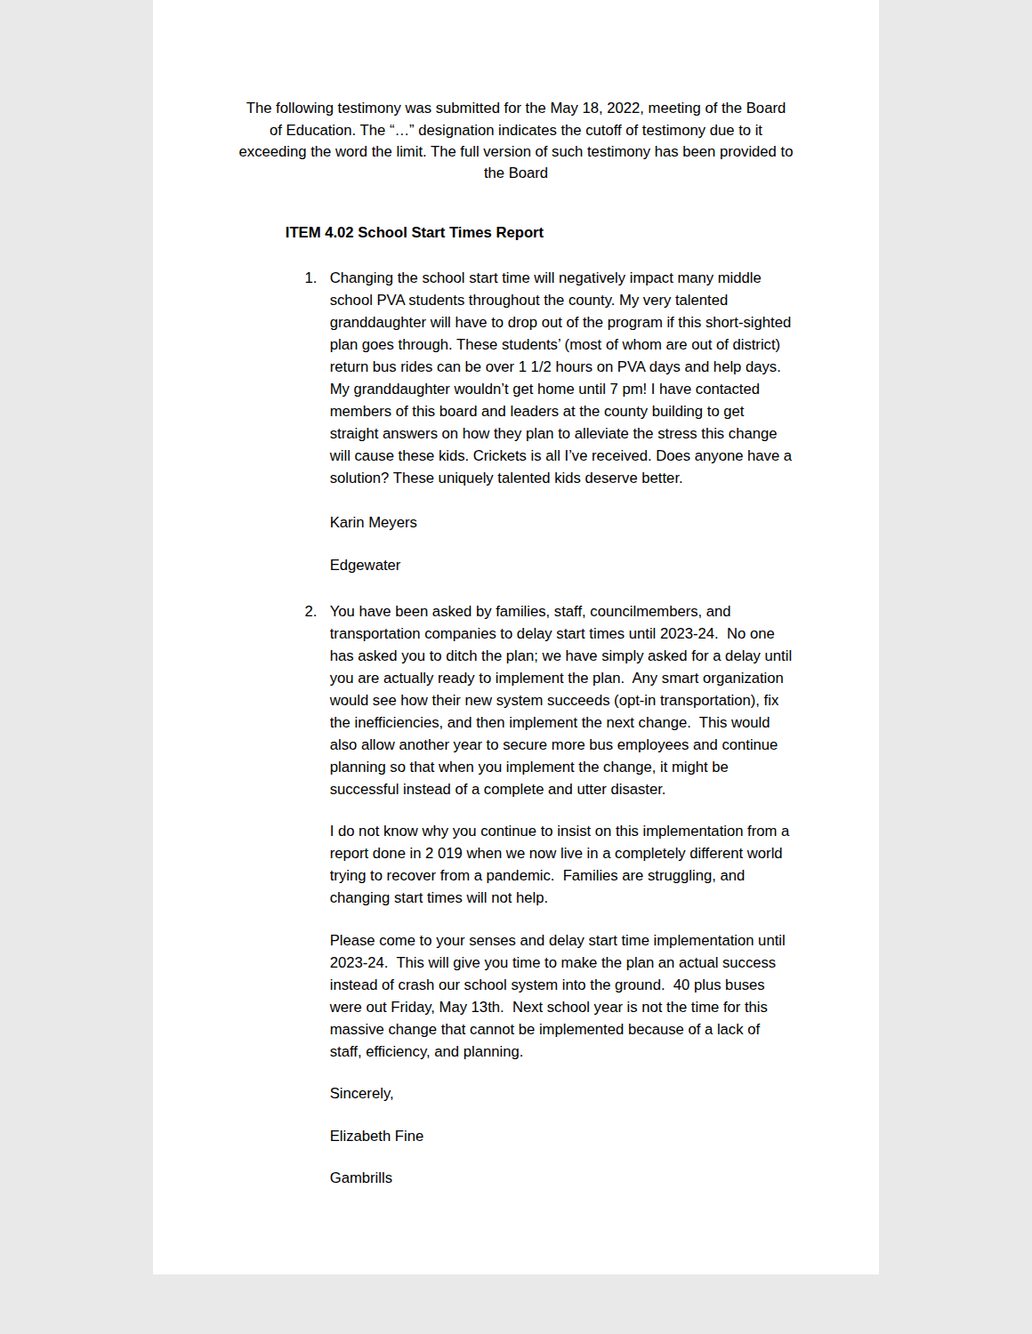The following testimony was submitted for the May 18, 2022, meeting of the Board of Education. The “…” designation indicates the cutoff of testimony due to it exceeding the word the limit. The full version of such testimony has been provided to the Board
ITEM 4.02 School Start Times Report
Changing the school start time will negatively impact many middle school PVA students throughout the county. My very talented granddaughter will have to drop out of the program if this short-sighted plan goes through. These students’ (most of whom are out of district) return bus rides can be over 1 1/2 hours on PVA days and help days. My granddaughter wouldn’t get home until 7 pm! I have contacted members of this board and leaders at the county building to get straight answers on how they plan to alleviate the stress this change will cause these kids. Crickets is all I’ve received. Does anyone have a solution? These uniquely talented kids deserve better.
Karin Meyers
Edgewater
You have been asked by families, staff, councilmembers, and transportation companies to delay start times until 2023-24. No one has asked you to ditch the plan; we have simply asked for a delay until you are actually ready to implement the plan. Any smart organization would see how their new system succeeds (opt-in transportation), fix the inefficiencies, and then implement the next change. This would also allow another year to secure more bus employees and continue planning so that when you implement the change, it might be successful instead of a complete and utter disaster.
I do not know why you continue to insist on this implementation from a report done in 2 019 when we now live in a completely different world trying to recover from a pandemic. Families are struggling, and changing start times will not help.
Please come to your senses and delay start time implementation until 2023-24. This will give you time to make the plan an actual success instead of crash our school system into the ground. 40 plus buses were out Friday, May 13th. Next school year is not the time for this massive change that cannot be implemented because of a lack of staff, efficiency, and planning.
Sincerely,
Elizabeth Fine
Gambrills